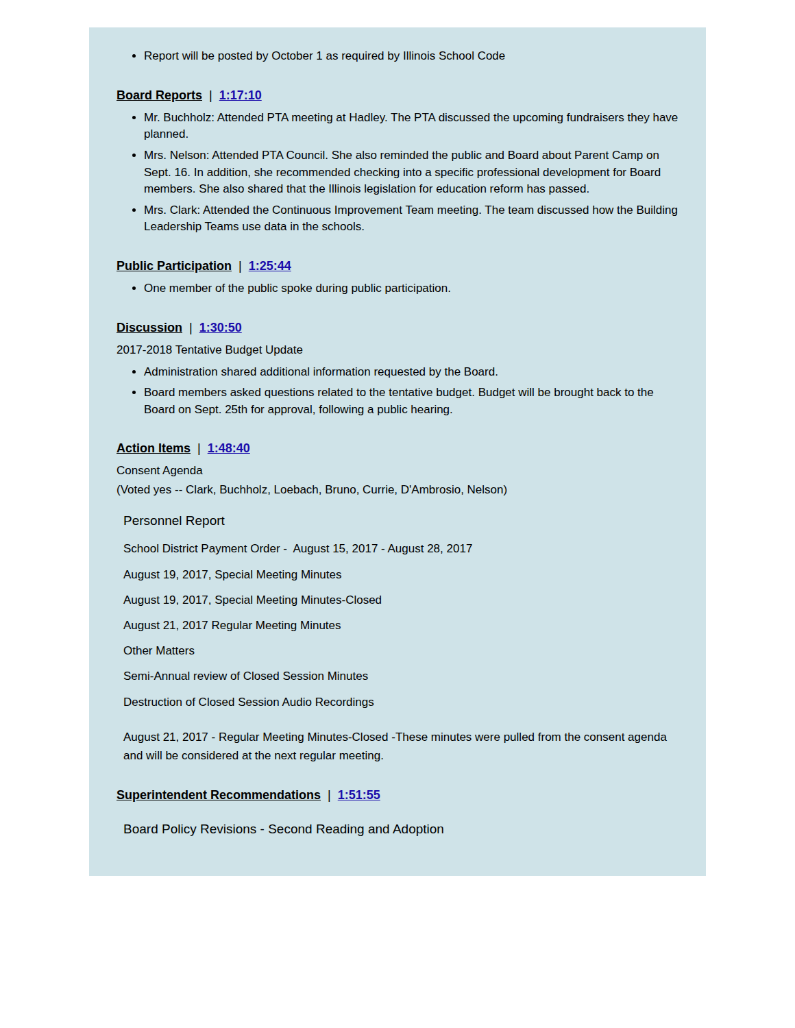Report will be posted by October 1 as required by Illinois School Code
Board Reports|1:17:10
Mr. Buchholz: Attended PTA meeting at Hadley. The PTA discussed the upcoming fundraisers they have planned.
Mrs. Nelson: Attended PTA Council. She also reminded the public and Board about Parent Camp on Sept. 16. In addition, she recommended checking into a specific professional development for Board members. She also shared that the Illinois legislation for education reform has passed.
Mrs. Clark: Attended the Continuous Improvement Team meeting. The team discussed how the Building Leadership Teams use data in the schools.
Public Participation|1:25:44
One member of the public spoke during public participation.
Discussion|1:30:50
2017-2018 Tentative Budget Update
Administration shared additional information requested by the Board.
Board members asked questions related to the tentative budget. Budget will be brought back to the Board on Sept. 25th for approval, following a public hearing.
Action Items|1:48:40
Consent Agenda
(Voted yes -- Clark, Buchholz, Loebach, Bruno, Currie, D'Ambrosio, Nelson)
Personnel Report
School District Payment Order - August 15, 2017 - August 28, 2017
August 19, 2017, Special Meeting Minutes
August 19, 2017, Special Meeting Minutes-Closed
August 21, 2017 Regular Meeting Minutes
Other Matters
Semi-Annual review of Closed Session Minutes
Destruction of Closed Session Audio Recordings
August 21, 2017 - Regular Meeting Minutes-Closed -These minutes were pulled from the consent agenda and will be considered at the next regular meeting.
Superintendent Recommendations|1:51:55
Board Policy Revisions - Second Reading and Adoption